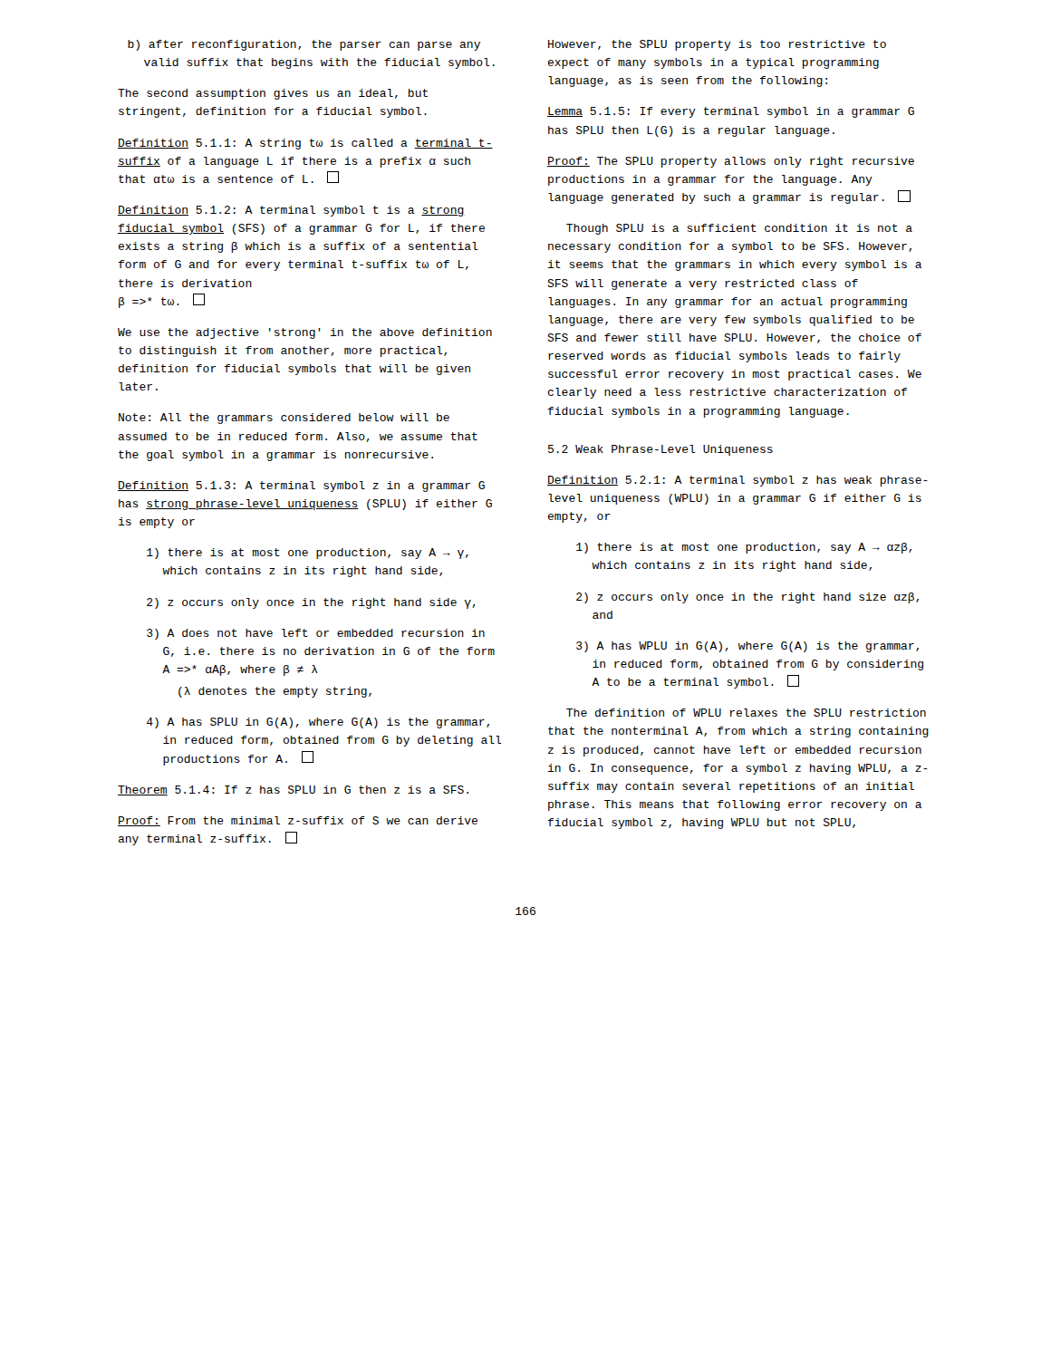b) after reconfiguration, the parser can parse any valid suffix that begins with the fiducial symbol.
The second assumption gives us an ideal, but stringent, definition for a fiducial symbol.
Definition 5.1.1: A string tω is called a terminal t-suffix of a language L if there is a prefix α such that αtω is a sentence of L.
Definition 5.1.2: A terminal symbol t is a strong fiducial symbol (SFS) of a grammar G for L, if there exists a string β which is a suffix of a sentential form of G and for every terminal t-suffix tω of L, there is derivation
β =>* tω.
We use the adjective 'strong' in the above definition to distinguish it from another, more practical, definition for fiducial symbols that will be given later.
Note: All the grammars considered below will be assumed to be in reduced form. Also, we assume that the goal symbol in a grammar is nonrecursive.
Definition 5.1.3: A terminal symbol z in a grammar G has strong phrase-level uniqueness (SPLU) if either G is empty or
1) there is at most one production, say A → γ, which contains z in its right hand side,
2) z occurs only once in the right hand side γ,
3) A does not have left or embedded recursion in G, i.e. there is no derivation in G of the form A =>* αAβ, where β ≠ λ
(λ denotes the empty string,
4) A has SPLU in G(A), where G(A) is the grammar, in reduced form, obtained from G by deleting all productions for A.
Theorem 5.1.4: If z has SPLU in G then z is a SFS.
Proof: From the minimal z-suffix of S we can derive any terminal z-suffix.
However, the SPLU property is too restrictive to expect of many symbols in a typical programming language, as is seen from the following:
Lemma 5.1.5: If every terminal symbol in a grammar G has SPLU then L(G) is a regular language.
Proof: The SPLU property allows only right recursive productions in a grammar for the language. Any language generated by such a grammar is regular.
Though SPLU is a sufficient condition it is not a necessary condition for a symbol to be SFS. However, it seems that the grammars in which every symbol is a SFS will generate a very restricted class of languages. In any grammar for an actual programming language, there are very few symbols qualified to be SFS and fewer still have SPLU. However, the choice of reserved words as fiducial symbols leads to fairly successful error recovery in most practical cases. We clearly need a less restrictive characterization of fiducial symbols in a programming language.
5.2 Weak Phrase-Level Uniqueness
Definition 5.2.1: A terminal symbol z has weak phrase-level uniqueness (WPLU) in a grammar G if either G is empty, or
1) there is at most one production, say A → αzβ, which contains z in its right hand side,
2) z occurs only once in the right hand size αzβ, and
3) A has WPLU in G(A), where G(A) is the grammar, in reduced form, obtained from G by considering A to be a terminal symbol.
The definition of WPLU relaxes the SPLU restriction that the nonterminal A, from which a string containing z is produced, cannot have left or embedded recursion in G. In consequence, for a symbol z having WPLU, a z-suffix may contain several repetitions of an initial phrase. This means that following error recovery on a fiducial symbol z, having WPLU but not SPLU,
166